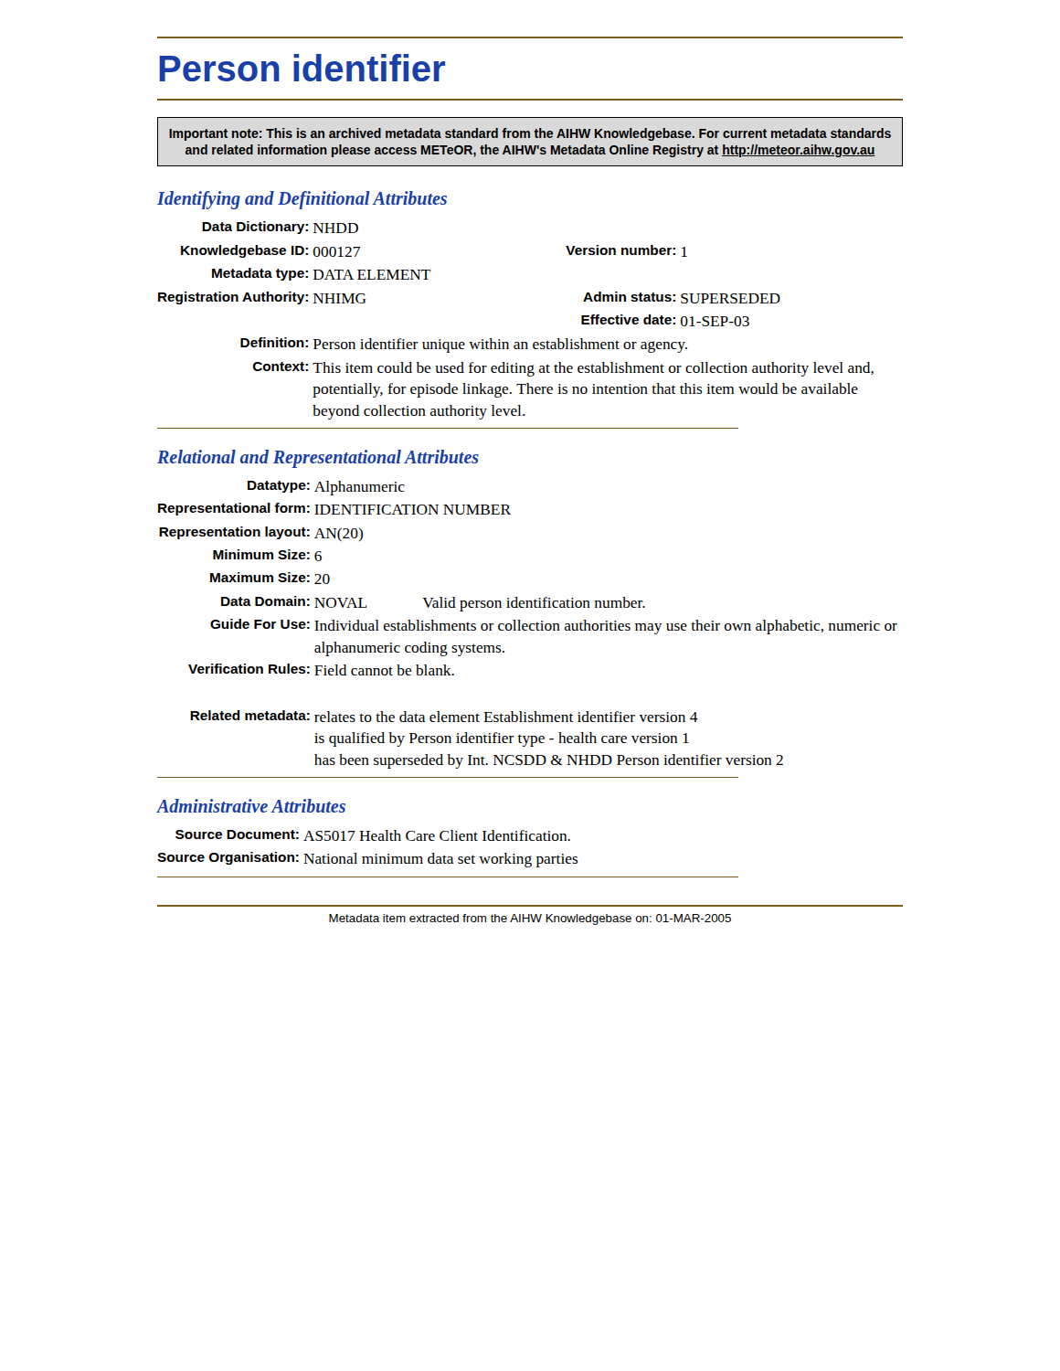Person identifier
Important note: This is an archived metadata standard from the AIHW Knowledgebase. For current metadata standards and related information please access METeOR, the AIHW's Metadata Online Registry at http://meteor.aihw.gov.au
Identifying and Definitional Attributes
| Data Dictionary: | NHDD |
| Knowledgebase ID: | 000127 | Version number: | 1 |
| Metadata type: | DATA ELEMENT |
| Registration Authority: | NHIMG | Admin status: | SUPERSEDED |
| | | Effective date: | 01-SEP-03 |
| Definition: | Person identifier unique within an establishment or agency. |
| Context: | This item could be used for editing at the establishment or collection authority level and, potentially, for episode linkage. There is no intention that this item would be available beyond collection authority level. |
Relational and Representational Attributes
| Datatype: | Alphanumeric |
| Representational form: | IDENTIFICATION NUMBER |
| Representation layout: | AN(20) |
| Minimum Size: | 6 |
| Maximum Size: | 20 |
| Data Domain: | NOVAL Valid person identification number. |
| Guide For Use: | Individual establishments or collection authorities may use their own alphabetic, numeric or alphanumeric coding systems. |
| Verification Rules: | Field cannot be blank. |
| Related metadata: | relates to the data element Establishment identifier version 4 is qualified by Person identifier type - health care version 1 has been superseded by Int. NCSDD & NHDD Person identifier version 2 |
Administrative Attributes
| Source Document: | AS5017 Health Care Client Identification. |
| Source Organisation: | National minimum data set working parties |
Metadata item extracted from the AIHW Knowledgebase on: 01-MAR-2005